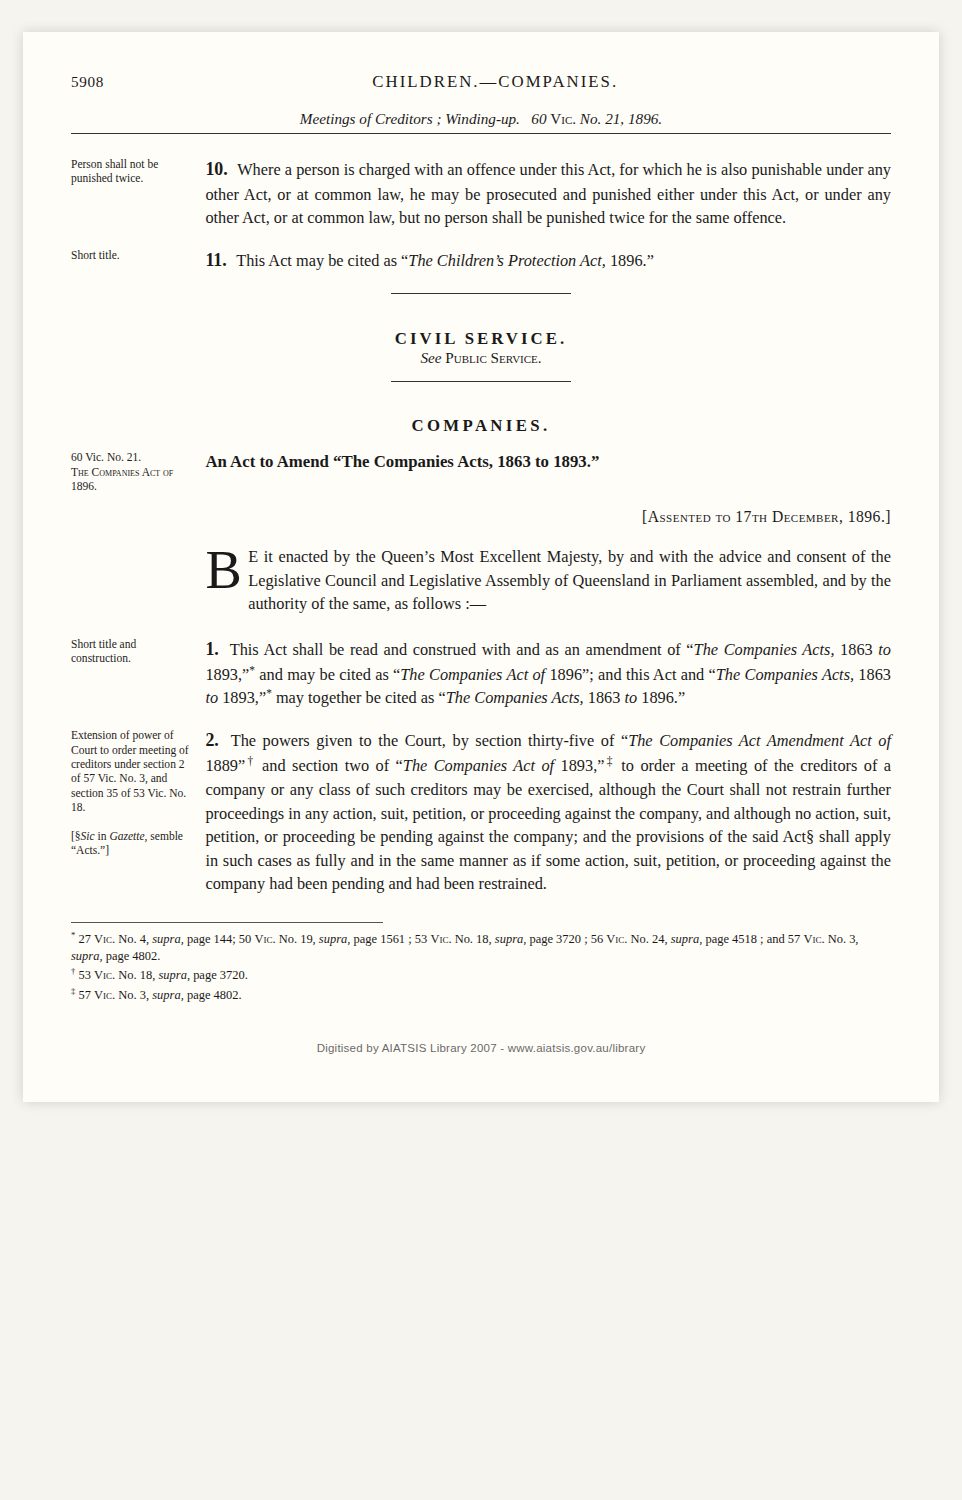5908 CHILDREN.—COMPANIES.
Meetings of Creditors ; Winding-up. 60 Vic. No. 21, 1896.
Person shall not be punished twice.
10. Where a person is charged with an offence under this Act, for which he is also punishable under any other Act, or at common law, he may be prosecuted and punished either under this Act, or under any other Act, or at common law, but no person shall be punished twice for the same offence.
Short title.
11. This Act may be cited as “The Children’s Protection Act, 1896.”
CIVIL SERVICE.
See Public Service.
COMPANIES.
60 Vic. No. 21.
The Companies Act of 1896.
An Act to Amend “The Companies Acts, 1863 to 1893.”
[Assented to 17th December, 1896.]
BE it enacted by the Queen’s Most Excellent Majesty, by and with the advice and consent of the Legislative Council and Legislative Assembly of Queensland in Parliament assembled, and by the authority of the same, as follows :—
Short title and construction.
1. This Act shall be read and construed with and as an amendment of “The Companies Acts, 1863 to 1893,”* and may be cited as “The Companies Act of 1896”; and this Act and “The Companies Acts, 1863 to 1893,”* may together be cited as “The Companies Acts, 1863 to 1896.”
Extension of power of Court to order meeting of creditors under section 2 of 57 Vic. No. 3, and section 35 of 53 Vic. No. 18.
[§Sic in Gazette, semble “Acts.”]
2. The powers given to the Court, by section thirty-five of “The Companies Act Amendment Act of 1889”† and section two of “The Companies Act of 1893,”‡ to order a meeting of the creditors of a company or any class of such creditors may be exercised, although the Court shall not restrain further proceedings in any action, suit, petition, or proceeding against the company, and although no action, suit, petition, or proceeding be pending against the company; and the provisions of the said Act§ shall apply in such cases as fully and in the same manner as if some action, suit, petition, or proceeding against the company had been pending and had been restrained.
* 27 Vic. No. 4, supra, page 144; 50 Vic. No. 19, supra, page 1561 ; 53 Vic. No. 18, supra, page 3720 ; 56 Vic. No. 24, supra, page 4518 ; and 57 Vic. No. 3, supra, page 4802.
† 53 Vic. No. 18, supra, page 3720.
‡ 57 Vic. No. 3, supra, page 4802.
Digitised by AIATSIS Library 2007 - www.aiatsis.gov.au/library